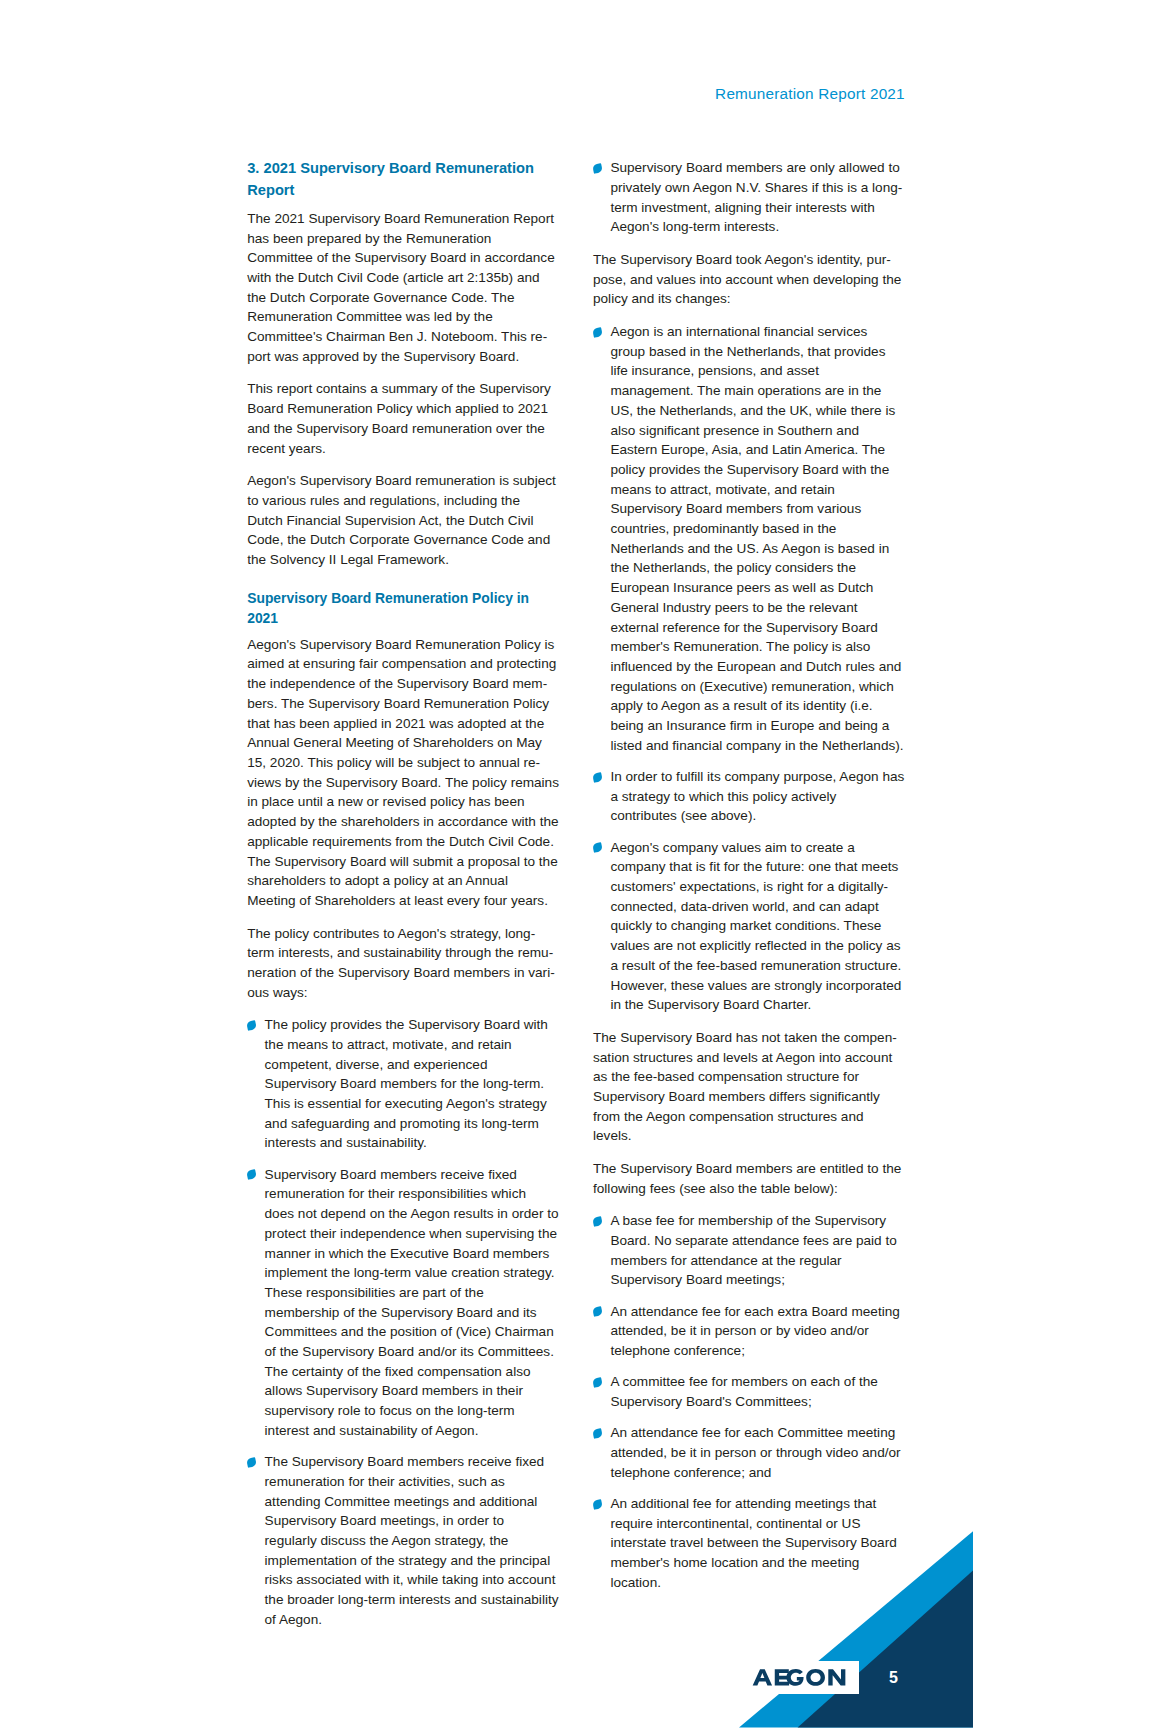Remuneration Report 2021
3. 2021 Supervisory Board Remuneration Report
The 2021 Supervisory Board Remuneration Report has been prepared by the Remuneration Committee of the Supervisory Board in accordance with the Dutch Civil Code (article art 2:135b) and the Dutch Corporate Governance Code. The Remuneration Committee was led by the Committee's Chairman Ben J. Noteboom. This report was approved by the Supervisory Board.
This report contains a summary of the Supervisory Board Remuneration Policy which applied to 2021 and the Supervisory Board remuneration over the recent years.
Aegon's Supervisory Board remuneration is subject to various rules and regulations, including the Dutch Financial Supervision Act, the Dutch Civil Code, the Dutch Corporate Governance Code and the Solvency II Legal Framework.
Supervisory Board Remuneration Policy in 2021
Aegon's Supervisory Board Remuneration Policy is aimed at ensuring fair compensation and protecting the independence of the Supervisory Board members. The Supervisory Board Remuneration Policy that has been applied in 2021 was adopted at the Annual General Meeting of Shareholders on May 15, 2020. This policy will be subject to annual reviews by the Supervisory Board. The policy remains in place until a new or revised policy has been adopted by the shareholders in accordance with the applicable requirements from the Dutch Civil Code. The Supervisory Board will submit a proposal to the shareholders to adopt a policy at an Annual Meeting of Shareholders at least every four years.
The policy contributes to Aegon's strategy, long-term interests, and sustainability through the remuneration of the Supervisory Board members in various ways:
The policy provides the Supervisory Board with the means to attract, motivate, and retain competent, diverse, and experienced Supervisory Board members for the long-term. This is essential for executing Aegon's strategy and safeguarding and promoting its long-term interests and sustainability.
Supervisory Board members receive fixed remuneration for their responsibilities which does not depend on the Aegon results in order to protect their independence when supervising the manner in which the Executive Board members implement the long-term value creation strategy. These responsibilities are part of the membership of the Supervisory Board and its Committees and the position of (Vice) Chairman of the Supervisory Board and/or its Committees. The certainty of the fixed compensation also allows Supervisory Board members in their supervisory role to focus on the long-term interest and sustainability of Aegon.
The Supervisory Board members receive fixed remuneration for their activities, such as attending Committee meetings and additional Supervisory Board meetings, in order to regularly discuss the Aegon strategy, the implementation of the strategy and the principal risks associated with it, while taking into account the broader long-term interests and sustainability of Aegon.
Supervisory Board members are only allowed to privately own Aegon N.V. Shares if this is a long-term investment, aligning their interests with Aegon's long-term interests.
The Supervisory Board took Aegon's identity, purpose, and values into account when developing the policy and its changes:
Aegon is an international financial services group based in the Netherlands, that provides life insurance, pensions, and asset management. The main operations are in the US, the Netherlands, and the UK, while there is also significant presence in Southern and Eastern Europe, Asia, and Latin America. The policy provides the Supervisory Board with the means to attract, motivate, and retain Supervisory Board members from various countries, predominantly based in the Netherlands and the US. As Aegon is based in the Netherlands, the policy considers the European Insurance peers as well as Dutch General Industry peers to be the relevant external reference for the Supervisory Board member's Remuneration. The policy is also influenced by the European and Dutch rules and regulations on (Executive) remuneration, which apply to Aegon as a result of its identity (i.e. being an Insurance firm in Europe and being a listed and financial company in the Netherlands).
In order to fulfill its company purpose, Aegon has a strategy to which this policy actively contributes (see above).
Aegon's company values aim to create a company that is fit for the future: one that meets customers' expectations, is right for a digitally-connected, data-driven world, and can adapt quickly to changing market conditions. These values are not explicitly reflected in the policy as a result of the fee-based remuneration structure. However, these values are strongly incorporated in the Supervisory Board Charter.
The Supervisory Board has not taken the compensation structures and levels at Aegon into account as the fee-based compensation structure for Supervisory Board members differs significantly from the Aegon compensation structures and levels.
The Supervisory Board members are entitled to the following fees (see also the table below):
A base fee for membership of the Supervisory Board. No separate attendance fees are paid to members for attendance at the regular Supervisory Board meetings;
An attendance fee for each extra Board meeting attended, be it in person or by video and/or telephone conference;
A committee fee for members on each of the Supervisory Board's Committees;
An attendance fee for each Committee meeting attended, be it in person or through video and/or telephone conference; and
An additional fee for attending meetings that require intercontinental, continental or US interstate travel between the Supervisory Board member's home location and the meeting location.
5